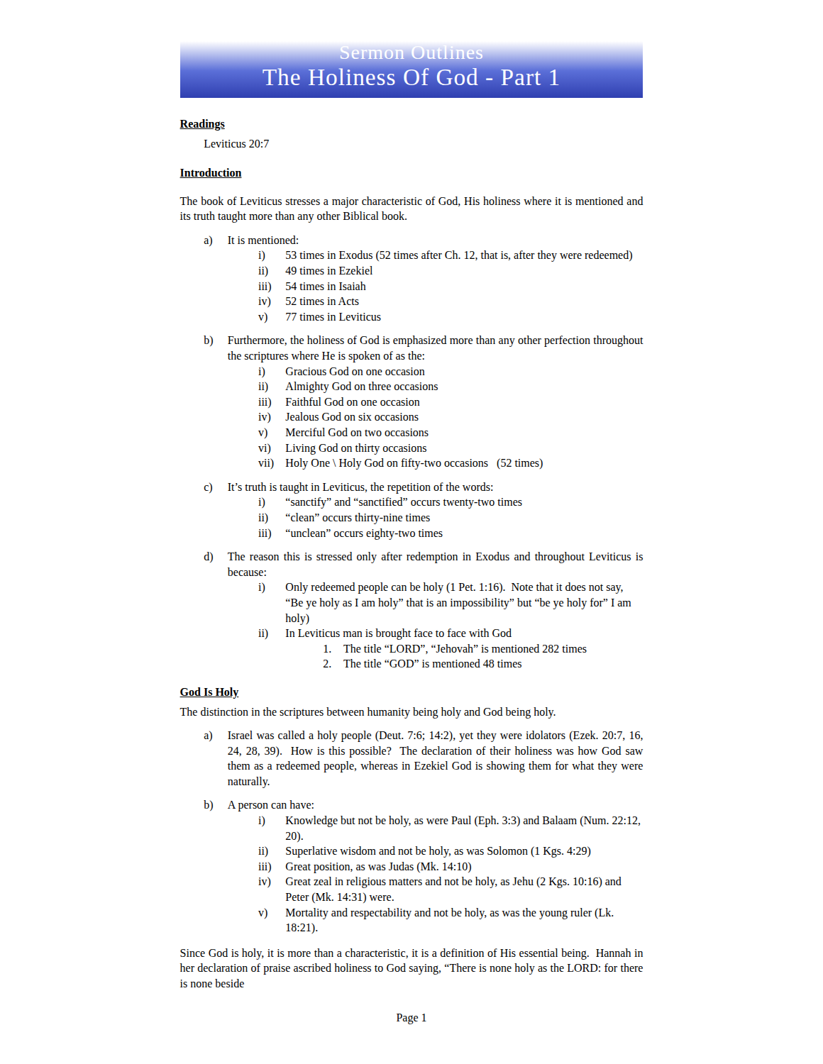Sermon Outlines
The Holiness Of God - Part 1
Readings
Leviticus 20:7
Introduction
The book of Leviticus stresses a major characteristic of God, His holiness where it is mentioned and its truth taught more than any other Biblical book.
a) It is mentioned:
i) 53 times in Exodus (52 times after Ch. 12, that is, after they were redeemed)
ii) 49 times in Ezekiel
iii) 54 times in Isaiah
iv) 52 times in Acts
v) 77 times in Leviticus
b) Furthermore, the holiness of God is emphasized more than any other perfection throughout the scriptures where He is spoken of as the:
i) Gracious God on one occasion
ii) Almighty God on three occasions
iii) Faithful God on one occasion
iv) Jealous God on six occasions
v) Merciful God on two occasions
vi) Living God on thirty occasions
vii) Holy One \ Holy God on fifty-two occasions (52 times)
c) It’s truth is taught in Leviticus, the repetition of the words:
i)“sanctify” and “sanctified” occurs twenty-two times
ii)“clean” occurs thirty-nine times
iii)“unclean” occurs eighty-two times
d) The reason this is stressed only after redemption in Exodus and throughout Leviticus is because:
i) Only redeemed people can be holy (1 Pet. 1:16). Note that it does not say, “Be ye holy as I am holy” that is an impossibility” but “be ye holy for” I am holy)
ii) In Leviticus man is brought face to face with God
1. The title “LORD”, “Jehovah” is mentioned 282 times
2. The title “GOD” is mentioned 48 times
God Is Holy
The distinction in the scriptures between humanity being holy and God being holy.
a) Israel was called a holy people (Deut. 7:6; 14:2), yet they were idolators (Ezek. 20:7, 16, 24, 28, 39). How is this possible? The declaration of their holiness was how God saw them as a redeemed people, whereas in Ezekiel God is showing them for what they were naturally.
b) A person can have:
i) Knowledge but not be holy, as were Paul (Eph. 3:3) and Balaam (Num. 22:12, 20).
ii) Superlative wisdom and not be holy, as was Solomon (1 Kgs. 4:29)
iii) Great position, as was Judas (Mk. 14:10)
iv) Great zeal in religious matters and not be holy, as Jehu (2 Kgs. 10:16) and Peter (Mk. 14:31) were.
v) Mortality and respectability and not be holy, as was the young ruler (Lk. 18:21).
Since God is holy, it is more than a characteristic, it is a definition of His essential being. Hannah in her declaration of praise ascribed holiness to God saying, “There is none holy as the LORD: for there is none beside
Page 1